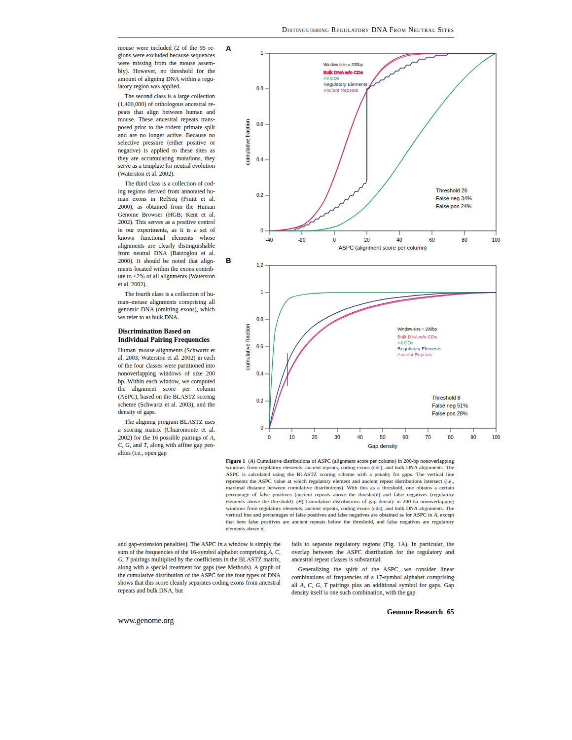Distinguishing Regulatory DNA From Neutral Sites
mouse were included (2 of the 95 regions were excluded because sequences were missing from the mouse assembly). However, no threshold for the amount of aligning DNA within a regulatory region was applied.
The second class is a large collection (1,400,000) of orthologous ancestral repeats that align between human and mouse. These ancestral repeats transposed prior to the rodent–primate split and are no longer active. Because no selective pressure (either positive or negative) is applied to these sites as they are accumulating mutations, they serve as a template for neutral evolution (Waterston et al. 2002).
The third class is a collection of coding regions derived from annotated human exons in RefSeq (Pruitt et al. 2000), as obtained from the Human Genome Browser (HGB; Kent et al. 2002). This serves as a positive control in our experiments, as it is a set of known functional elements whose alignments are clearly distinguishable from neutral DNA (Batzoglou et al. 2000). It should be noted that alignments located within the exons contribute to <2% of all alignments (Waterston et al. 2002).
The fourth class is a collection of human–mouse alignments comprising all genomic DNA (omitting exons), which we refer to as bulk DNA.
Discrimination Based on
Individual Pairing Frequencies
Human–mouse alignments (Schwartz et al. 2003; Waterston et al. 2002) in each of the four classes were partitioned into nonoverlapping windows of size 200 bp. Within each window, we computed the alignment score per column (ASPC), based on the BLASTZ scoring scheme (Schwartz et al. 2003), and the density of gaps.
The aligning program BLASTZ uses a scoring matrix (Chiaromonte et al. 2002) for the 16 possible pairings of A, C, G, and T, along with affine gap penalties (i.e., open gap
A
0 0.2 0.4 0.6 0.8 1 -40 -20 0 20 40 60 80 100 ASPC (alignment score per column) cumulative fraction Window size = 200bp Bulk DNA w/o CDs All CDs Regulatory Elements Ancient Repeats Threshold 26 False neg 34% False pos 24%
B
0 0.2 0.4 0.6 0.8 1 1.2 0 10 20 30 40 50 60 70 80 90 100 Gap density cumulative fraction Window size = 200bp Bulk DNA w/o CDs All CDs Regulatory Elements Ancient Repeats Threshold 8 False neg 51% False pos 28%
Figure 1 (A) Cumulative distributions of ASPC (alignment score per column) in 200-bp nonoverlapping windows from regulatory elements, ancient repeats, coding exons (cds), and bulk DNA alignments. The ASPC is calculated using the BLASTZ scoring scheme with a penalty for gaps. The vertical line represents the ASPC value at which regulatory element and ancient repeat distributions intersect (i.e., maximal distance between cumulative distributions). With this as a threshold, one obtains a certain percentage of false positives (ancient repeats above the threshold) and false negatives (regulatory elements above the threshold). (B) Cumulative distributions of gap density in 200-bp nonoverlapping windows from regulatory elements, ancient repeats, coding exons (cds), and bulk DNA alignments. The vertical line and percentages of false positives and false negatives are obtained as for ASPC in A, except that here false positives are ancient repeats below the threshold, and false negatives are regulatory elements above it.
and gap-extension penalties). The ASPC in a window is simply the sum of the frequencies of the 16-symbol alphabet comprising A, C, G, T pairings multiplied by the coefficients in the BLASTZ matrix, along with a special treatment for gaps (see Methods). A graph of the cumulative distribution of the ASPC for the four types of DNA shows that this score cleanly separates coding exons from ancestral repeats and bulk DNA, but
fails to separate regulatory regions (Fig. 1A). In particular, the overlap between the ASPC distribution for the regulatory and ancestral repeat classes is substantial.
Generalizing the spirit of the ASPC, we consider linear combinations of frequencies of a 17-symbol alphabet comprising all A, C, G, T pairings plus an additional symbol for gaps. Gap density itself is one such combination, with the gap
Genome Research 65
www.genome.org